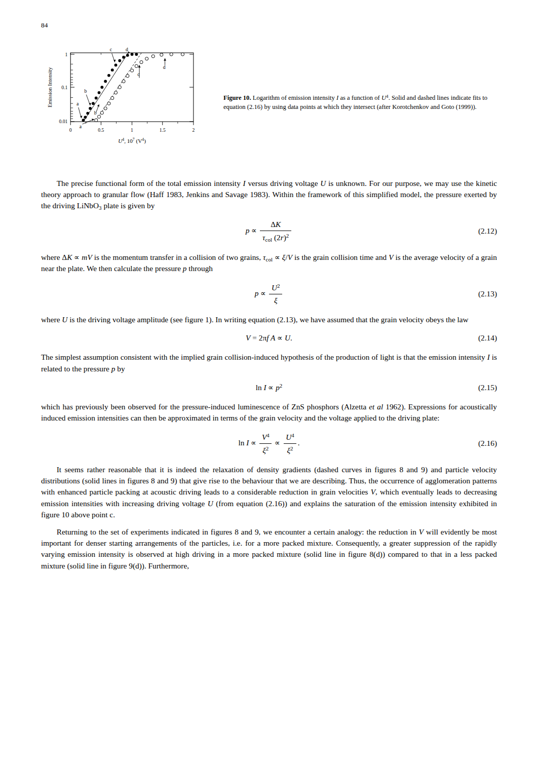84
Emission Intensity 1 0.1 0.01 0 0.5 1 1.5 2 U4, 107 (V4) a b c d a b c d
Figure 10. Logarithm of emission intensity I as a function of U4. Solid and dashed lines indicate fits to equation (2.16) by using data points at which they intersect (after Korotchenkov and Goto (1999)).
The precise functional form of the total emission intensity I versus driving voltage U is unknown. For our purpose, we may use the kinetic theory approach to granular flow (Haff 1983, Jenkins and Savage 1983). Within the framework of this simplified model, the pressure exerted by the driving LiNbO3 plate is given by
p ∝ ΔK τcol (2r)2
(2.12)
where ΔK ∝ mV is the momentum transfer in a collision of two grains, τcol ∝ ξ/V is the grain collision time and V is the average velocity of a grain near the plate. We then calculate the pressure p through
p ∝ U2 ξ
(2.13)
where U is the driving voltage amplitude (see figure 1). In writing equation (2.13), we have assumed that the grain velocity obeys the law
V = 2πf A ∝ U.
(2.14)
The simplest assumption consistent with the implied grain collision-induced hypothesis of the production of light is that the emission intensity I is related to the pressure p by
ln I ∝ p2
(2.15)
which has previously been observed for the pressure-induced luminescence of ZnS phosphors (Alzetta et al 1962). Expressions for acoustically induced emission intensities can then be approximated in terms of the grain velocity and the voltage applied to the driving plate:
ln I ∝ V4 ξ2 ∝ U4 ξ2.
(2.16)
It seems rather reasonable that it is indeed the relaxation of density gradients (dashed curves in figures 8 and 9) and particle velocity distributions (solid lines in figures 8 and 9) that give rise to the behaviour that we are describing. Thus, the occurrence of agglomeration patterns with enhanced particle packing at acoustic driving leads to a considerable reduction in grain velocities V, which eventually leads to decreasing emission intensities with increasing driving voltage U (from equation (2.16)) and explains the saturation of the emission intensity exhibited in figure 10 above point c.
Returning to the set of experiments indicated in figures 8 and 9, we encounter a certain analogy: the reduction in V will evidently be most important for denser starting arrangements of the particles, i.e. for a more packed mixture. Consequently, a greater suppression of the rapidly varying emission intensity is observed at high driving in a more packed mixture (solid line in figure 8(d)) compared to that in a less packed mixture (solid line in figure 9(d)). Furthermore,